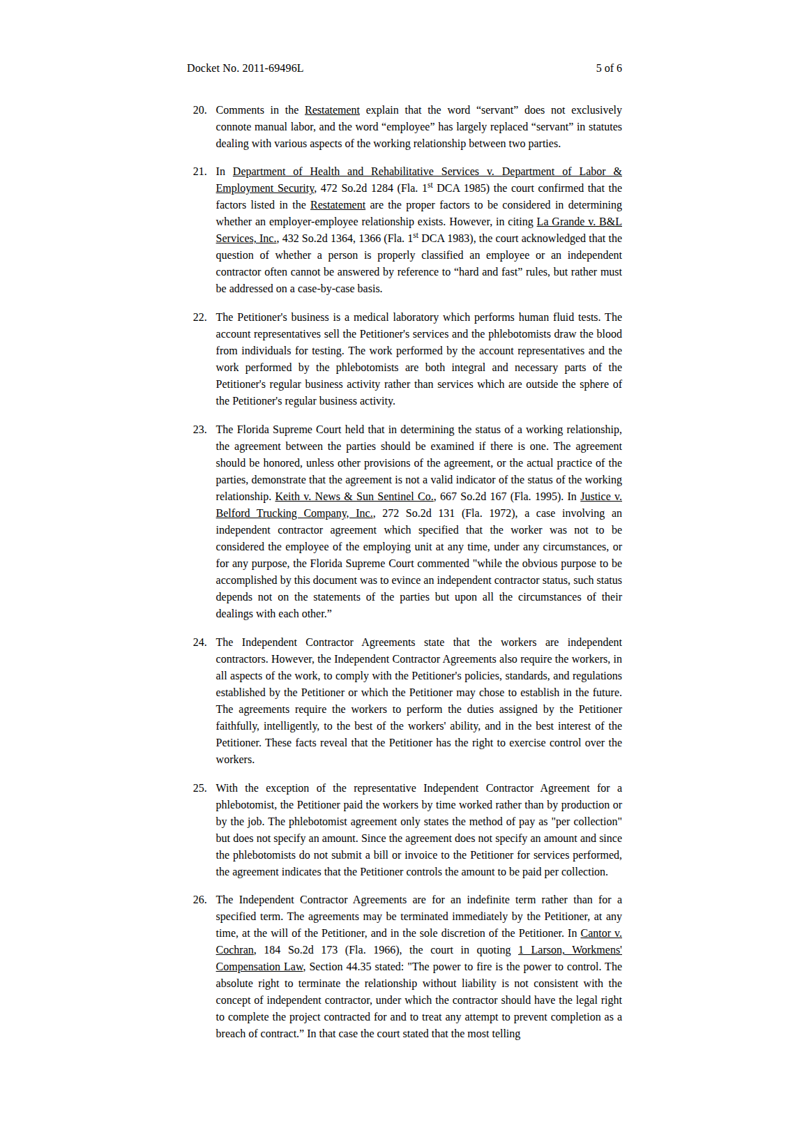Docket No. 2011-69496L 5 of 6
Comments in the Restatement explain that the word “servant” does not exclusively connote manual labor, and the word “employee” has largely replaced “servant” in statutes dealing with various aspects of the working relationship between two parties.
In Department of Health and Rehabilitative Services v. Department of Labor & Employment Security, 472 So.2d 1284 (Fla. 1st DCA 1985) the court confirmed that the factors listed in the Restatement are the proper factors to be considered in determining whether an employer-employee relationship exists. However, in citing La Grande v. B&L Services, Inc., 432 So.2d 1364, 1366 (Fla. 1st DCA 1983), the court acknowledged that the question of whether a person is properly classified an employee or an independent contractor often cannot be answered by reference to “hard and fast” rules, but rather must be addressed on a case-by-case basis.
The Petitioner's business is a medical laboratory which performs human fluid tests. The account representatives sell the Petitioner's services and the phlebotomists draw the blood from individuals for testing. The work performed by the account representatives and the work performed by the phlebotomists are both integral and necessary parts of the Petitioner's regular business activity rather than services which are outside the sphere of the Petitioner's regular business activity.
The Florida Supreme Court held that in determining the status of a working relationship, the agreement between the parties should be examined if there is one. The agreement should be honored, unless other provisions of the agreement, or the actual practice of the parties, demonstrate that the agreement is not a valid indicator of the status of the working relationship. Keith v. News & Sun Sentinel Co., 667 So.2d 167 (Fla. 1995). In Justice v. Belford Trucking Company, Inc., 272 So.2d 131 (Fla. 1972), a case involving an independent contractor agreement which specified that the worker was not to be considered the employee of the employing unit at any time, under any circumstances, or for any purpose, the Florida Supreme Court commented "while the obvious purpose to be accomplished by this document was to evince an independent contractor status, such status depends not on the statements of the parties but upon all the circumstances of their dealings with each other.”
The Independent Contractor Agreements state that the workers are independent contractors. However, the Independent Contractor Agreements also require the workers, in all aspects of the work, to comply with the Petitioner's policies, standards, and regulations established by the Petitioner or which the Petitioner may chose to establish in the future. The agreements require the workers to perform the duties assigned by the Petitioner faithfully, intelligently, to the best of the workers' ability, and in the best interest of the Petitioner. These facts reveal that the Petitioner has the right to exercise control over the workers.
With the exception of the representative Independent Contractor Agreement for a phlebotomist, the Petitioner paid the workers by time worked rather than by production or by the job. The phlebotomist agreement only states the method of pay as "per collection" but does not specify an amount. Since the agreement does not specify an amount and since the phlebotomists do not submit a bill or invoice to the Petitioner for services performed, the agreement indicates that the Petitioner controls the amount to be paid per collection.
The Independent Contractor Agreements are for an indefinite term rather than for a specified term. The agreements may be terminated immediately by the Petitioner, at any time, at the will of the Petitioner, and in the sole discretion of the Petitioner. In Cantor v. Cochran, 184 So.2d 173 (Fla. 1966), the court in quoting 1 Larson, Workmens' Compensation Law, Section 44.35 stated: "The power to fire is the power to control. The absolute right to terminate the relationship without liability is not consistent with the concept of independent contractor, under which the contractor should have the legal right to complete the project contracted for and to treat any attempt to prevent completion as a breach of contract.” In that case the court stated that the most telling